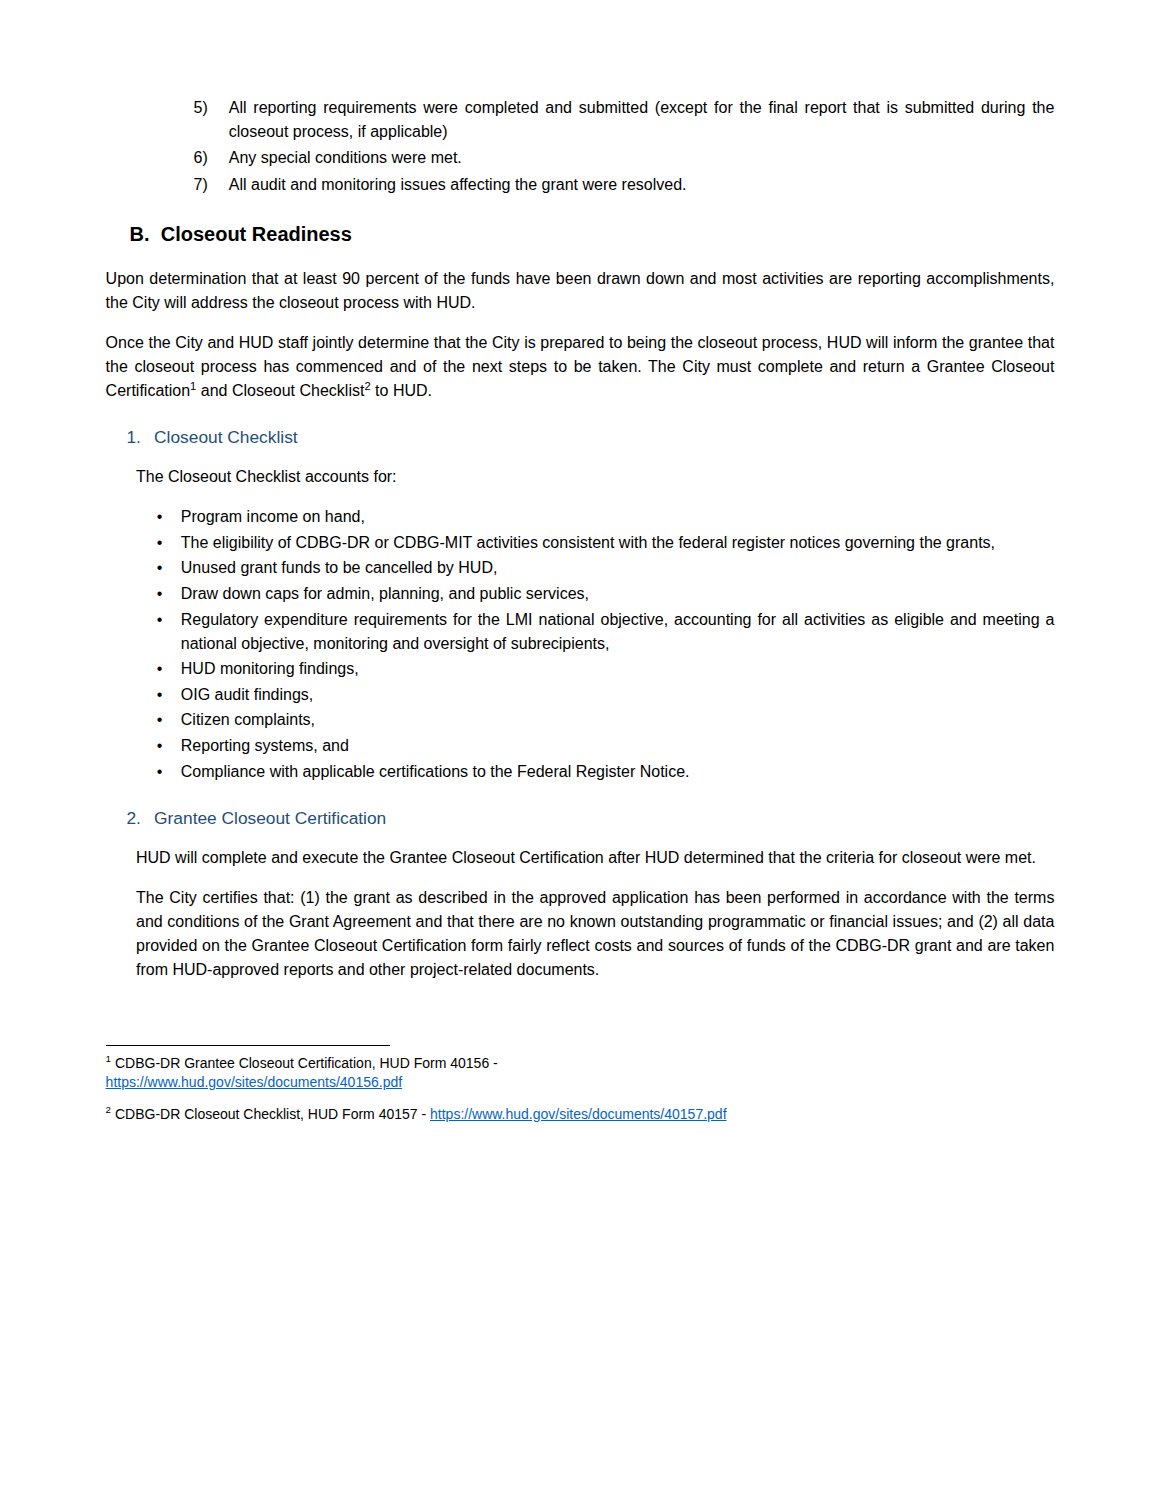5) All reporting requirements were completed and submitted (except for the final report that is submitted during the closeout process, if applicable)
6) Any special conditions were met.
7) All audit and monitoring issues affecting the grant were resolved.
B. Closeout Readiness
Upon determination that at least 90 percent of the funds have been drawn down and most activities are reporting accomplishments, the City will address the closeout process with HUD.
Once the City and HUD staff jointly determine that the City is prepared to being the closeout process, HUD will inform the grantee that the closeout process has commenced and of the next steps to be taken. The City must complete and return a Grantee Closeout Certification1 and Closeout Checklist2 to HUD.
1. Closeout Checklist
The Closeout Checklist accounts for:
•Program income on hand,
•The eligibility of CDBG-DR or CDBG-MIT activities consistent with the federal register notices governing the grants,
•Unused grant funds to be cancelled by HUD,
•Draw down caps for admin, planning, and public services,
•Regulatory expenditure requirements for the LMI national objective, accounting for all activities as eligible and meeting a national objective, monitoring and oversight of subrecipients,
•HUD monitoring findings,
•OIG audit findings,
•Citizen complaints,
•Reporting systems, and
•Compliance with applicable certifications to the Federal Register Notice.
2. Grantee Closeout Certification
HUD will complete and execute the Grantee Closeout Certification after HUD determined that the criteria for closeout were met.
The City certifies that: (1) the grant as described in the approved application has been performed in accordance with the terms and conditions of the Grant Agreement and that there are no known outstanding programmatic or financial issues; and (2) all data provided on the Grantee Closeout Certification form fairly reflect costs and sources of funds of the CDBG-DR grant and are taken from HUD-approved reports and other project-related documents.
1 CDBG-DR Grantee Closeout Certification, HUD Form 40156 -
https://www.hud.gov/sites/documents/40156.pdf
2 CDBG-DR Closeout Checklist, HUD Form 40157 - https://www.hud.gov/sites/documents/40157.pdf